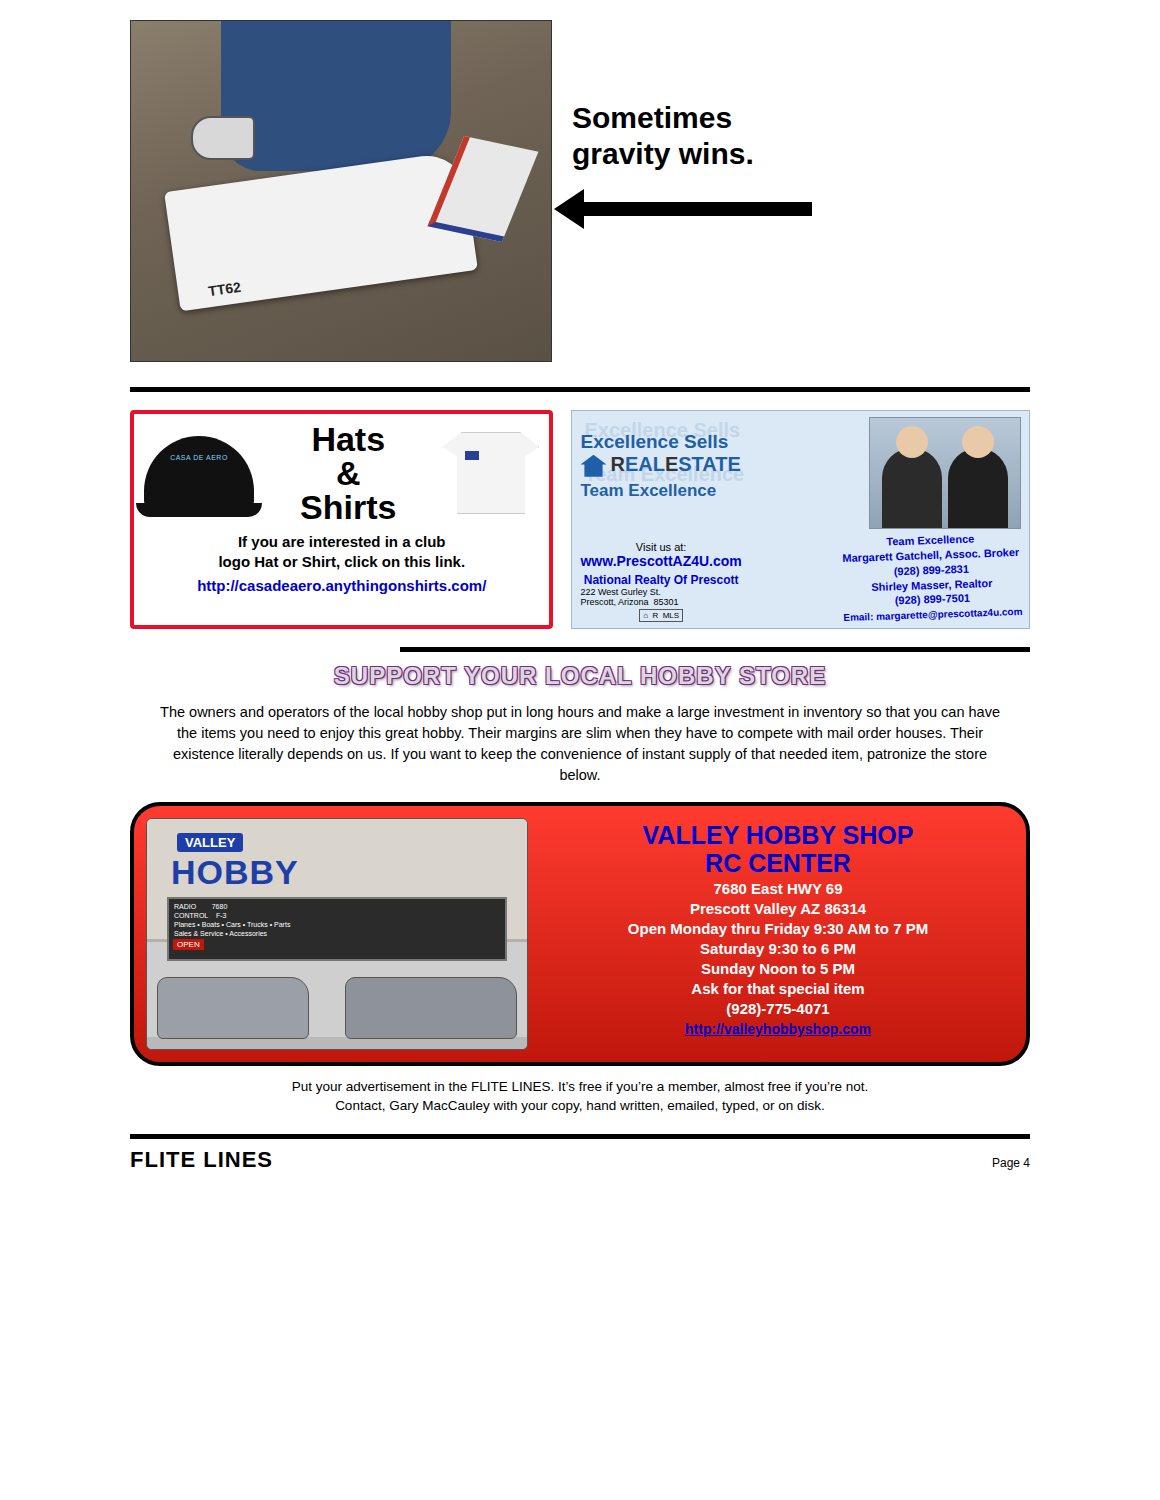Sometimes
gravity wins.
Hats
&
Shirts
If you are interested in a club
logo Hat or Shirt, click on this link.
http://casadeaero.anythingonshirts.com/
Excellence Sells
Team Excellence
Excellence Sells
REALESTATE
Team Excellence
Visit us at:
www.PrescottAZ4U.com
National Realty Of Prescott
222 West Gurley St.
Prescott, Arizona 85301
⌂ R MLS
Team Excellence
Margarett Gatchell, Assoc. Broker
(928) 899-2831
Shirley Masser, Realtor
(928) 899-7501
Email: margarette@prescottaz4u.com
SUPPORT YOUR LOCAL HOBBY STORE
The owners and operators of the local hobby shop put in long hours and make a large investment in inventory so that you can have the items you need to enjoy this great hobby. Their margins are slim when they have to compete with mail order houses. Their existence literally depends on us. If you want to keep the convenience of instant supply of that needed item, patronize the store below.
VALLEY
HOBBY
RADIO 7680
CONTROL F-3
Planes • Boats • Cars • Trucks • Parts
Sales & Service • Accessories
OPEN
VALLEY HOBBY SHOP
RC CENTER
7680 East HWY 69
Prescott Valley AZ 86314
Open Monday thru Friday 9:30 AM to 7 PM
Saturday 9:30 to 6 PM
Sunday Noon to 5 PM
Ask for that special item
(928)-775-4071
http://valleyhobbyshop.com
Put your advertisement in the FLITE LINES. It’s free if you’re a member, almost free if you’re not.
Contact, Gary MacCauley with your copy, hand written, emailed, typed, or on disk.
FLITE LINES
Page 4